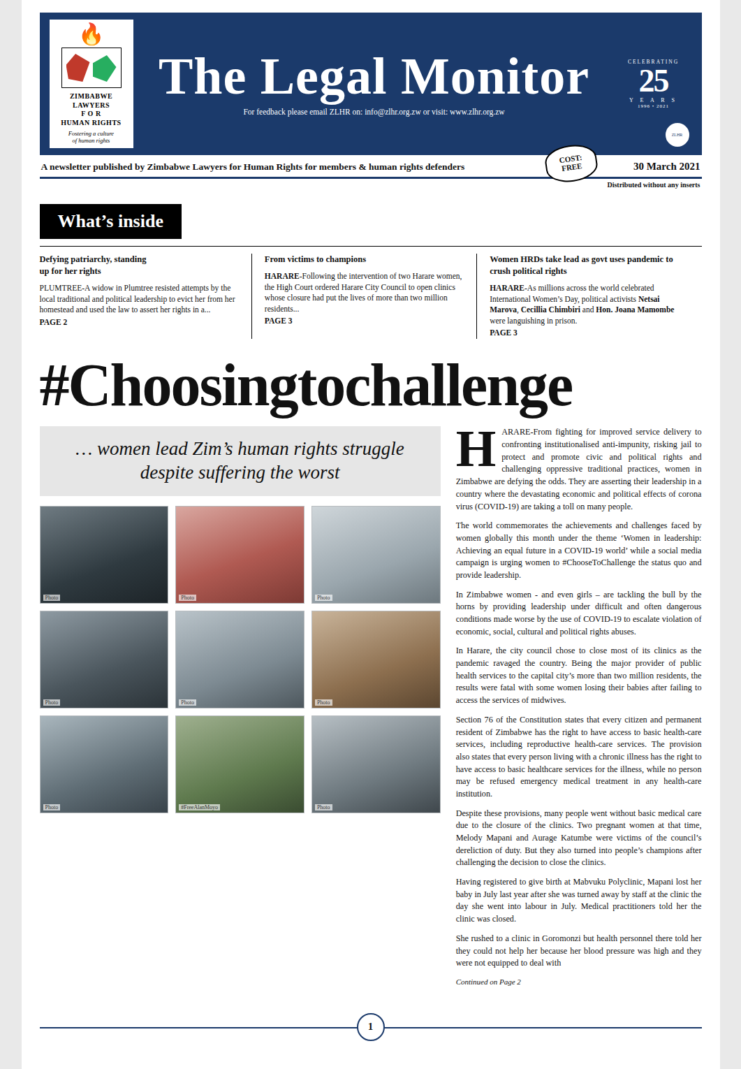🔥
ZIMBABWE
LAWYERS
F O R
HUMAN RIGHTS
Fostering a culture
of human rights
The Legal Monitor
For feedback please email ZLHR on: info@zlhr.org.zw or visit: www.zlhr.org.zw
CELEBRATING
25
Y E A R S
1996 • 2021
ZLHR
A newsletter published by Zimbabwe Lawyers for Human Rights for members & human rights defenders
COST:
FREE
30 March 2021
Distributed without any inserts
What’s inside
Defying patriarchy, standing
up for her rights
PLUMTREE-A widow in Plumtree resisted attempts by the local traditional and political leadership to evict her from her homestead and used the law to assert her rights in a... PAGE 2
From victims to champions
HARARE-Following the intervention of two Harare women, the High Court ordered Harare City Council to open clinics whose closure had put the lives of more than two million residents... PAGE 3
Women HRDs take lead as govt uses pandemic to crush political rights
HARARE-As millions across the world celebrated International Women’s Day, political activists Netsai Marova, Cecillia Chimbiri and Hon. Joana Mamombe were languishing in prison. PAGE 3
#Choosingtochallenge
… women lead Zim’s human rights struggle despite suffering the worst
Photo
Photo
Photo
Photo
Photo
Photo
Photo
#FreeAlanMoyo
Photo
HARARE-From fighting for improved service delivery to confronting institutionalised anti-impunity, risking jail to protect and promote civic and political rights and challenging oppressive traditional practices, women in Zimbabwe are defying the odds. They are asserting their leadership in a country where the devastating economic and political effects of corona virus (COVID-19) are taking a toll on many people.
The world commemorates the achievements and challenges faced by women globally this month under the theme ‘Women in leadership: Achieving an equal future in a COVID-19 world’ while a social media campaign is urging women to #ChooseToChallenge the status quo and provide leadership.
In Zimbabwe women - and even girls – are tackling the bull by the horns by providing leadership under difficult and often dangerous conditions made worse by the use of COVID-19 to escalate violation of economic, social, cultural and political rights abuses.
In Harare, the city council chose to close most of its clinics as the pandemic ravaged the country. Being the major provider of public health services to the capital city’s more than two million residents, the results were fatal with some women losing their babies after failing to access the services of midwives.
Section 76 of the Constitution states that every citizen and permanent resident of Zimbabwe has the right to have access to basic health-care services, including reproductive health-care services. The provision also states that every person living with a chronic illness has the right to have access to basic healthcare services for the illness, while no person may be refused emergency medical treatment in any health-care institution.
Despite these provisions, many people went without basic medical care due to the closure of the clinics. Two pregnant women at that time, Melody Mapani and Aurage Katumbe were victims of the council’s dereliction of duty. But they also turned into people’s champions after challenging the decision to close the clinics.
Having registered to give birth at Mabvuku Polyclinic, Mapani lost her baby in July last year after she was turned away by staff at the clinic the day she went into labour in July. Medical practitioners told her the clinic was closed.
She rushed to a clinic in Goromonzi but health personnel there told her they could not help her because her blood pressure was high and they were not equipped to deal with
Continued on Page 2
1